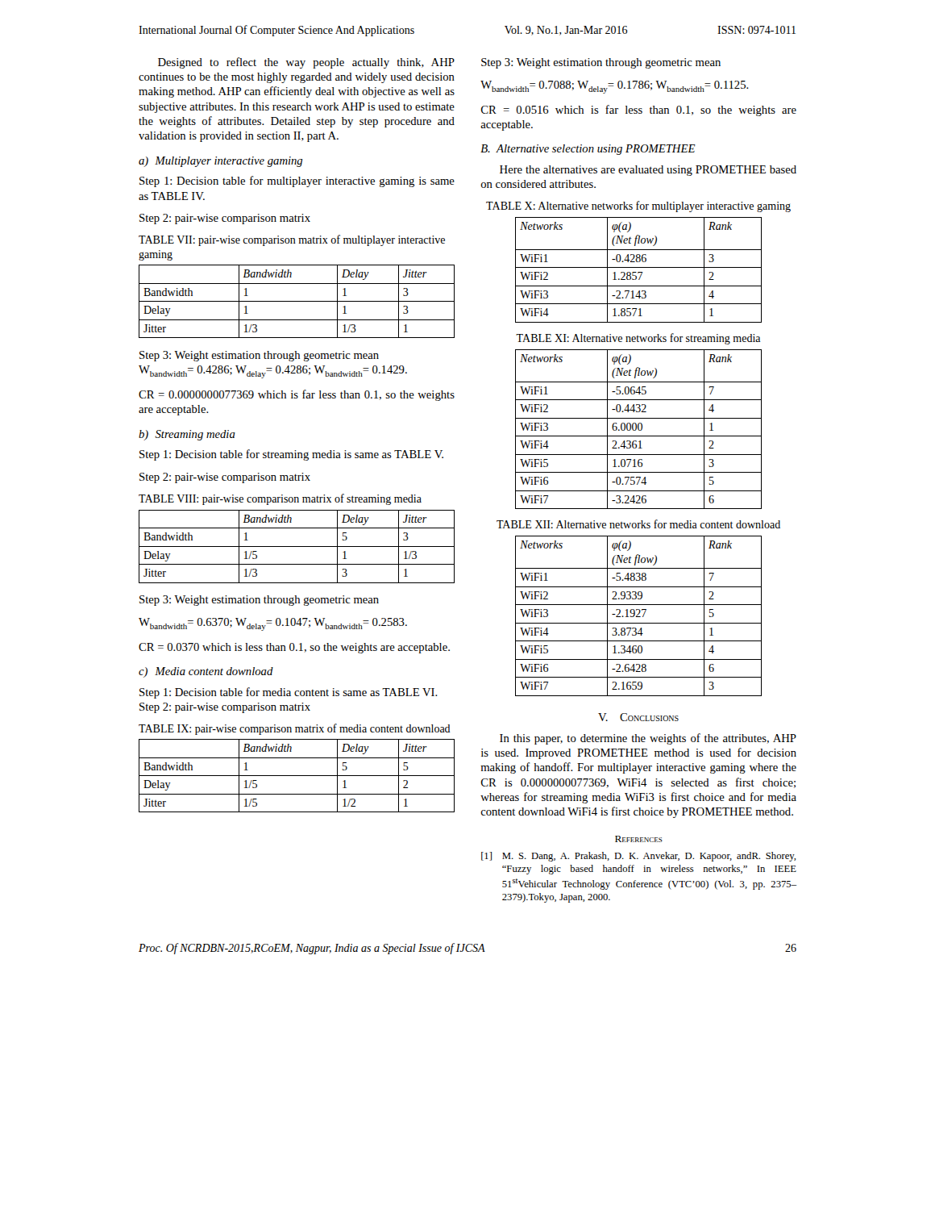International Journal Of Computer Science And Applications Vol. 9, No.1, Jan-Mar 2016 ISSN: 0974-1011
Designed to reflect the way people actually think, AHP continues to be the most highly regarded and widely used decision making method. AHP can efficiently deal with objective as well as subjective attributes. In this research work AHP is used to estimate the weights of attributes. Detailed step by step procedure and validation is provided in section II, part A.
a) Multiplayer interactive gaming
Step 1: Decision table for multiplayer interactive gaming is same as TABLE IV.
Step 2: pair-wise comparison matrix
TABLE VII: pair-wise comparison matrix of multiplayer interactive gaming
| | Bandwidth | Delay | Jitter |
| --- | --- | --- | --- |
| Bandwidth | 1 | 1 | 3 |
| Delay | 1 | 1 | 3 |
| Jitter | 1/3 | 1/3 | 1 |
Step 3: Weight estimation through geometric mean
Wbandwidth= 0.4286; Wdelay= 0.4286; Wbandwidth= 0.1429.
CR = 0.0000000077369 which is far less than 0.1, so the weights are acceptable.
b) Streaming media
Step 1: Decision table for streaming media is same as TABLE V.
Step 2: pair-wise comparison matrix
TABLE VIII: pair-wise comparison matrix of streaming media
| | Bandwidth | Delay | Jitter |
| --- | --- | --- | --- |
| Bandwidth | 1 | 5 | 3 |
| Delay | 1/5 | 1 | 1/3 |
| Jitter | 1/3 | 3 | 1 |
Step 3: Weight estimation through geometric mean
Wbandwidth= 0.6370; Wdelay= 0.1047; Wbandwidth= 0.2583.
CR = 0.0370 which is less than 0.1, so the weights are acceptable.
c) Media content download
Step 1: Decision table for media content is same as TABLE VI.
Step 2: pair-wise comparison matrix
TABLE IX: pair-wise comparison matrix of media content download
| | Bandwidth | Delay | Jitter |
| --- | --- | --- | --- |
| Bandwidth | 1 | 5 | 5 |
| Delay | 1/5 | 1 | 2 |
| Jitter | 1/5 | 1/2 | 1 |
Step 3: Weight estimation through geometric mean
Wbandwidth= 0.7088; Wdelay= 0.1786; Wbandwidth= 0.1125.
CR = 0.0516 which is far less than 0.1, so the weights are acceptable.
B. Alternative selection using PROMETHEE
Here the alternatives are evaluated using PROMETHEE based on considered attributes.
TABLE X: Alternative networks for multiplayer interactive gaming
| Networks | φ(a) (Net flow) | Rank |
| --- | --- | --- |
| WiFi1 | -0.4286 | 3 |
| WiFi2 | 1.2857 | 2 |
| WiFi3 | -2.7143 | 4 |
| WiFi4 | 1.8571 | 1 |
TABLE XI: Alternative networks for streaming media
| Networks | φ(a) (Net flow) | Rank |
| --- | --- | --- |
| WiFi1 | -5.0645 | 7 |
| WiFi2 | -0.4432 | 4 |
| WiFi3 | 6.0000 | 1 |
| WiFi4 | 2.4361 | 2 |
| WiFi5 | 1.0716 | 3 |
| WiFi6 | -0.7574 | 5 |
| WiFi7 | -3.2426 | 6 |
TABLE XII: Alternative networks for media content download
| Networks | φ(a) (Net flow) | Rank |
| --- | --- | --- |
| WiFi1 | -5.4838 | 7 |
| WiFi2 | 2.9339 | 2 |
| WiFi3 | -2.1927 | 5 |
| WiFi4 | 3.8734 | 1 |
| WiFi5 | 1.3460 | 4 |
| WiFi6 | -2.6428 | 6 |
| WiFi7 | 2.1659 | 3 |
V. Conclusions
In this paper, to determine the weights of the attributes, AHP is used. Improved PROMETHEE method is used for decision making of handoff. For multiplayer interactive gaming where the CR is 0.0000000077369, WiFi4 is selected as first choice; whereas for streaming media WiFi3 is first choice and for media content download WiFi4 is first choice by PROMETHEE method.
References
[1] M. S. Dang, A. Prakash, D. K. Anvekar, D. Kapoor, andR. Shorey, “Fuzzy logic based handoff in wireless networks,” In IEEE 51stVehicular Technology Conference (VTC’00) (Vol. 3, pp. 2375–2379).Tokyo, Japan, 2000.
Proc. Of NCRDBN-2015,RCoEM, Nagpur, India as a Special Issue of IJCSA 26